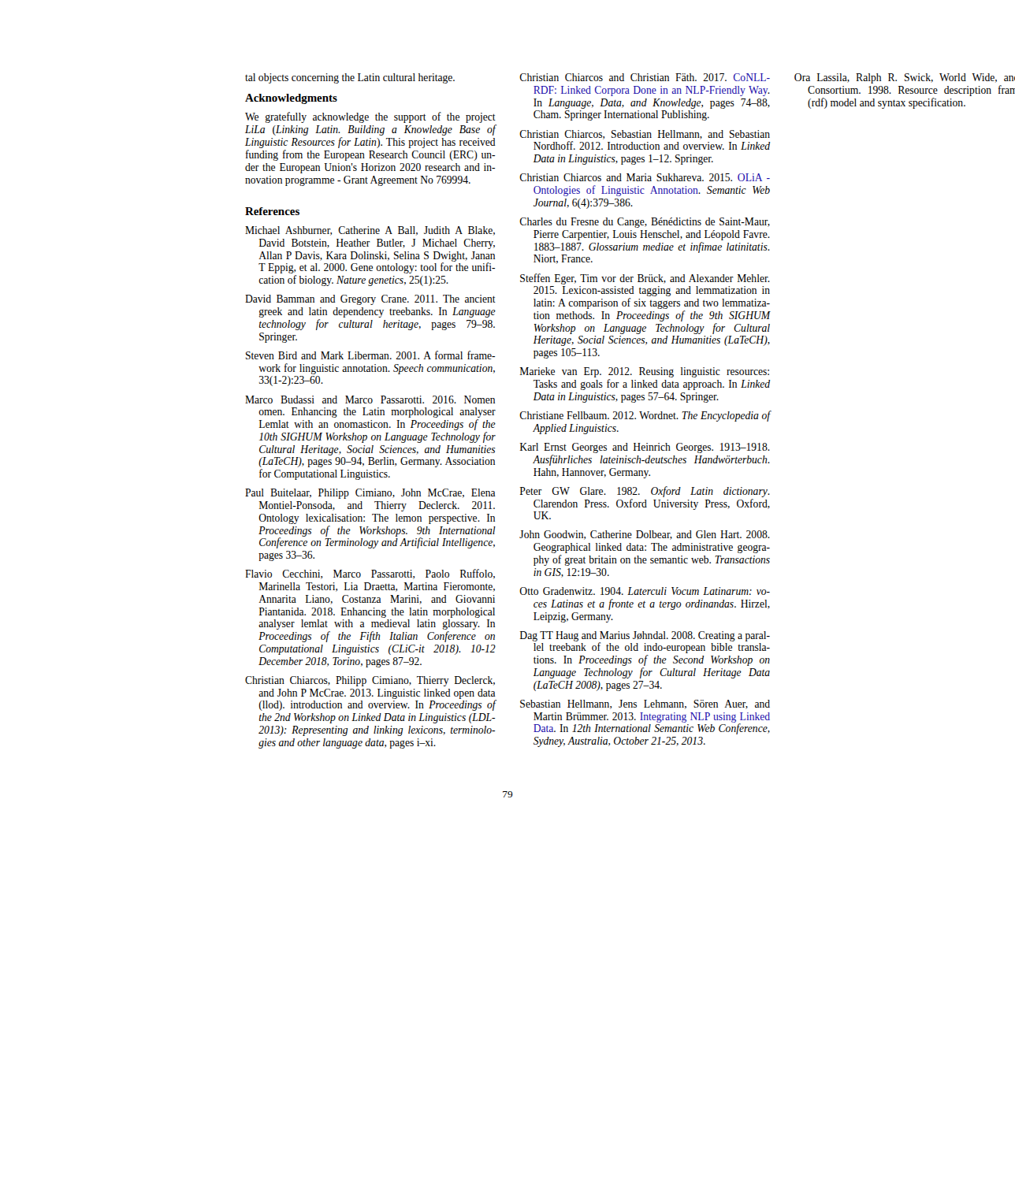tal objects concerning the Latin cultural heritage.
Acknowledgments
We gratefully acknowledge the support of the project LiLa (Linking Latin. Building a Knowledge Base of Linguistic Resources for Latin). This project has received funding from the European Research Council (ERC) under the European Union's Horizon 2020 research and innovation programme - Grant Agreement No 769994.
References
Michael Ashburner, Catherine A Ball, Judith A Blake, David Botstein, Heather Butler, J Michael Cherry, Allan P Davis, Kara Dolinski, Selina S Dwight, Janan T Eppig, et al. 2000. Gene ontology: tool for the unification of biology. Nature genetics, 25(1):25.
David Bamman and Gregory Crane. 2011. The ancient greek and latin dependency treebanks. In Language technology for cultural heritage, pages 79–98. Springer.
Steven Bird and Mark Liberman. 2001. A formal framework for linguistic annotation. Speech communication, 33(1-2):23–60.
Marco Budassi and Marco Passarotti. 2016. Nomen omen. Enhancing the Latin morphological analyser Lemlat with an onomasticon. In Proceedings of the 10th SIGHUM Workshop on Language Technology for Cultural Heritage, Social Sciences, and Humanities (LaTeCH), pages 90–94, Berlin, Germany. Association for Computational Linguistics.
Paul Buitelaar, Philipp Cimiano, John McCrae, Elena Montiel-Ponsoda, and Thierry Declerck. 2011. Ontology lexicalisation: The lemon perspective. In Proceedings of the Workshops. 9th International Conference on Terminology and Artificial Intelligence, pages 33–36.
Flavio Cecchini, Marco Passarotti, Paolo Ruffolo, Marinella Testori, Lia Draetta, Martina Fieromonte, Annarita Liano, Costanza Marini, and Giovanni Piantanida. 2018. Enhancing the latin morphological analyser lemlat with a medieval latin glossary. In Proceedings of the Fifth Italian Conference on Computational Linguistics (CLiC-it 2018). 10-12 December 2018, Torino, pages 87–92.
Christian Chiarcos, Philipp Cimiano, Thierry Declerck, and John P McCrae. 2013. Linguistic linked open data (llod). introduction and overview. In Proceedings of the 2nd Workshop on Linked Data in Linguistics (LDL-2013): Representing and linking lexicons, terminologies and other language data, pages i–xi.
Christian Chiarcos and Christian Fäth. 2017. CoNLL-RDF: Linked Corpora Done in an NLP-Friendly Way. In Language, Data, and Knowledge, pages 74–88, Cham. Springer International Publishing.
Christian Chiarcos, Sebastian Hellmann, and Sebastian Nordhoff. 2012. Introduction and overview. In Linked Data in Linguistics, pages 1–12. Springer.
Christian Chiarcos and Maria Sukhareva. 2015. OLiA - Ontologies of Linguistic Annotation. Semantic Web Journal, 6(4):379–386.
Charles du Fresne du Cange, Bénédictins de Saint-Maur, Pierre Carpentier, Louis Henschel, and Léopold Favre. 1883–1887. Glossarium mediae et infimae latinitatis. Niort, France.
Steffen Eger, Tim vor der Brück, and Alexander Mehler. 2015. Lexicon-assisted tagging and lemmatization in latin: A comparison of six taggers and two lemmatization methods. In Proceedings of the 9th SIGHUM Workshop on Language Technology for Cultural Heritage, Social Sciences, and Humanities (LaTeCH), pages 105–113.
Marieke van Erp. 2012. Reusing linguistic resources: Tasks and goals for a linked data approach. In Linked Data in Linguistics, pages 57–64. Springer.
Christiane Fellbaum. 2012. Wordnet. The Encyclopedia of Applied Linguistics.
Karl Ernst Georges and Heinrich Georges. 1913–1918. Ausführliches lateinisch-deutsches Handwörterbuch. Hahn, Hannover, Germany.
Peter GW Glare. 1982. Oxford Latin dictionary. Clarendon Press. Oxford University Press, Oxford, UK.
John Goodwin, Catherine Dolbear, and Glen Hart. 2008. Geographical linked data: The administrative geography of great britain on the semantic web. Transactions in GIS, 12:19–30.
Otto Gradenwitz. 1904. Laterculi Vocum Latinarum: voces Latinas et a fronte et a tergo ordinandas. Hirzel, Leipzig, Germany.
Dag TT Haug and Marius Jøhndal. 2008. Creating a parallel treebank of the old indo-european bible translations. In Proceedings of the Second Workshop on Language Technology for Cultural Heritage Data (LaTeCH 2008), pages 27–34.
Sebastian Hellmann, Jens Lehmann, Sören Auer, and Martin Brümmer. 2013. Integrating NLP using Linked Data. In 12th International Semantic Web Conference, Sydney, Australia, October 21-25, 2013.
Ora Lassila, Ralph R. Swick, World Wide, and Web Consortium. 1998. Resource description framework (rdf) model and syntax specification.
79